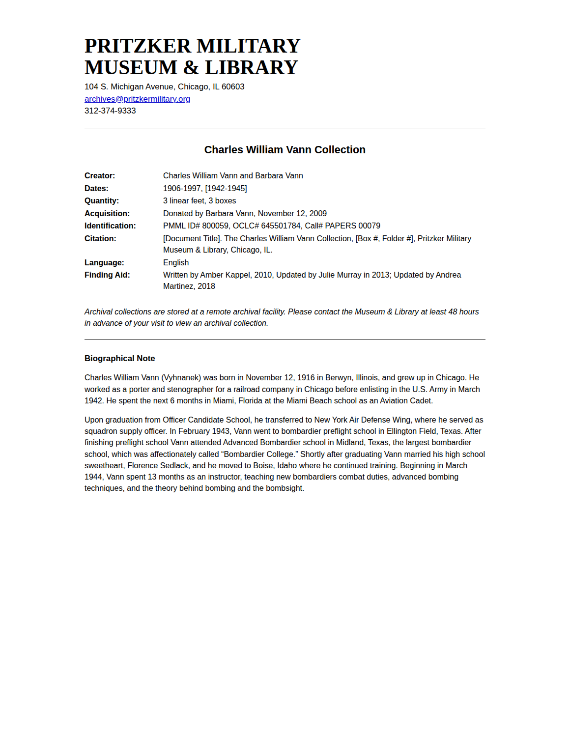PRITZKER MILITARY
MUSEUM & LIBRARY
104 S. Michigan Avenue, Chicago, IL 60603
archives@pritzkermilitary.org
312-374-9333
Charles William Vann Collection
| Creator: | Charles William Vann and Barbara Vann |
| Dates: | 1906-1997, [1942-1945] |
| Quantity: | 3 linear feet, 3 boxes |
| Acquisition: | Donated by Barbara Vann, November 12, 2009 |
| Identification: | PMML ID# 800059, OCLC# 645501784, Call# PAPERS 00079 |
| Citation: | [Document Title]. The Charles William Vann Collection, [Box #, Folder #], Pritzker Military Museum & Library, Chicago, IL. |
| Language: | English |
| Finding Aid: | Written by Amber Kappel, 2010, Updated by Julie Murray in 2013; Updated by Andrea Martinez, 2018 |
Archival collections are stored at a remote archival facility. Please contact the Museum & Library at least 48 hours in advance of your visit to view an archival collection.
Biographical Note
Charles William Vann (Vyhnanek) was born in November 12, 1916 in Berwyn, Illinois, and grew up in Chicago. He worked as a porter and stenographer for a railroad company in Chicago before enlisting in the U.S. Army in March 1942. He spent the next 6 months in Miami, Florida at the Miami Beach school as an Aviation Cadet.
Upon graduation from Officer Candidate School, he transferred to New York Air Defense Wing, where he served as squadron supply officer. In February 1943, Vann went to bombardier preflight school in Ellington Field, Texas. After finishing preflight school Vann attended Advanced Bombardier school in Midland, Texas, the largest bombardier school, which was affectionately called “Bombardier College.” Shortly after graduating Vann married his high school sweetheart, Florence Sedlack, and he moved to Boise, Idaho where he continued training. Beginning in March 1944, Vann spent 13 months as an instructor, teaching new bombardiers combat duties, advanced bombing techniques, and the theory behind bombing and the bombsight.